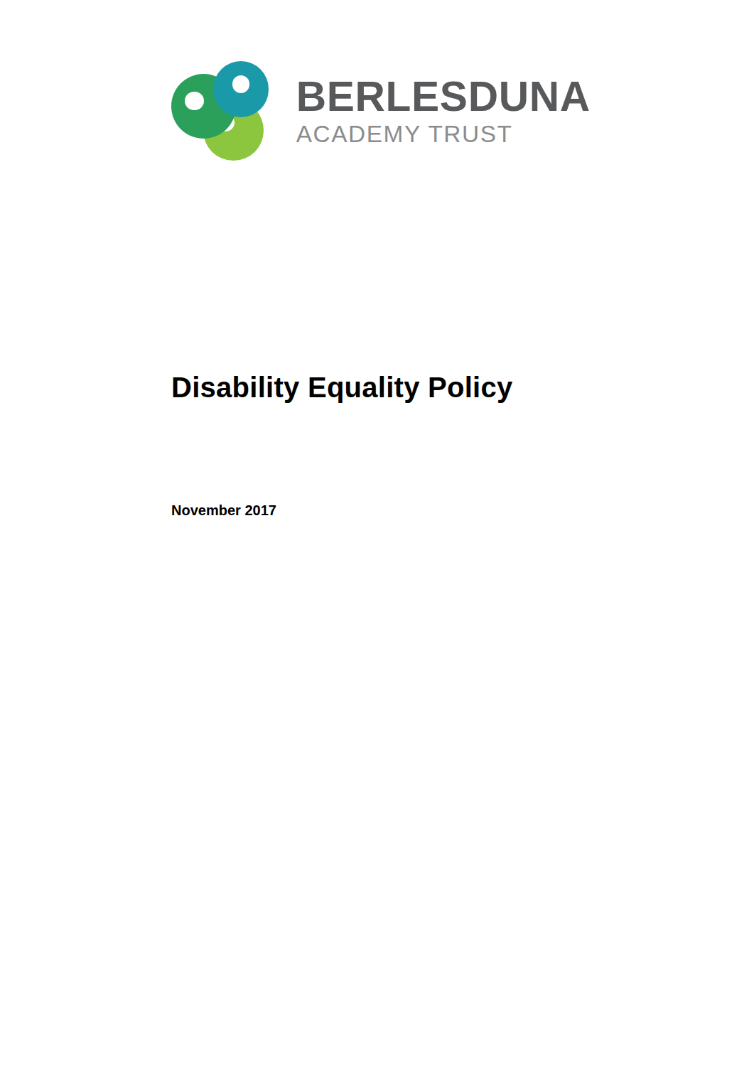BERLESDUNA ACADEMY TRUST
Disability Equality Policy
November 2017